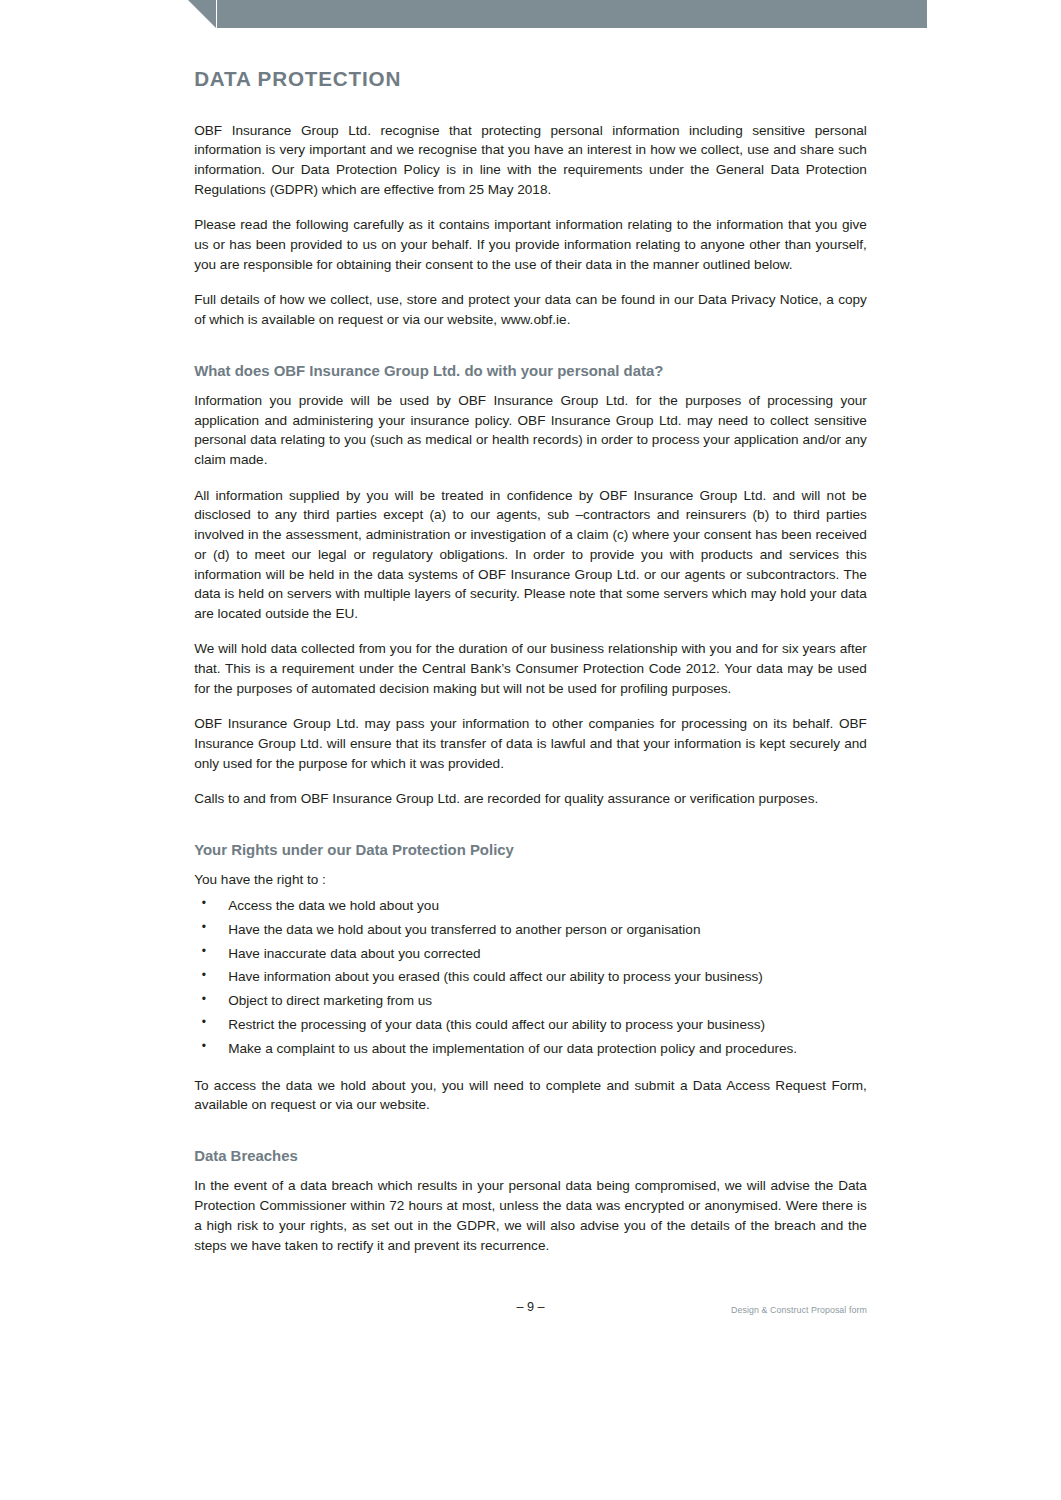Data Protection
OBF Insurance Group Ltd. recognise that protecting personal information including sensitive personal information is very important and we recognise that you have an interest in how we collect, use and share such information. Our Data Protection Policy is in line with the requirements under the General Data Protection Regulations (GDPR) which are effective from 25 May 2018.
Please read the following carefully as it contains important information relating to the information that you give us or has been provided to us on your behalf. If you provide information relating to anyone other than yourself, you are responsible for obtaining their consent to the use of their data in the manner outlined below.
Full details of how we collect, use, store and protect your data can be found in our Data Privacy Notice, a copy of which is available on request or via our website, www.obf.ie.
What does OBF Insurance Group Ltd. do with your personal data?
Information you provide will be used by OBF Insurance Group Ltd. for the purposes of processing your application and administering your insurance policy. OBF Insurance Group Ltd. may need to collect sensitive personal data relating to you (such as medical or health records) in order to process your application and/or any claim made.
All information supplied by you will be treated in confidence by OBF Insurance Group Ltd. and will not be disclosed to any third parties except (a) to our agents, sub –contractors and reinsurers (b) to third parties involved in the assessment, administration or investigation of a claim (c) where your consent has been received or (d) to meet our legal or regulatory obligations. In order to provide you with products and services this information will be held in the data systems of OBF Insurance Group Ltd. or our agents or subcontractors. The data is held on servers with multiple layers of security. Please note that some servers which may hold your data are located outside the EU.
We will hold data collected from you for the duration of our business relationship with you and for six years after that. This is a requirement under the Central Bank’s Consumer Protection Code 2012. Your data may be used for the purposes of automated decision making but will not be used for profiling purposes.
OBF Insurance Group Ltd. may pass your information to other companies for processing on its behalf. OBF Insurance Group Ltd. will ensure that its transfer of data is lawful and that your information is kept securely and only used for the purpose for which it was provided.
Calls to and from OBF Insurance Group Ltd. are recorded for quality assurance or verification purposes.
Your Rights under our Data Protection Policy
You have the right to :
Access the data we hold about you
Have the data we hold about you transferred to another person or organisation
Have inaccurate data about you corrected
Have information about you erased (this could affect our ability to process your business)
Object to direct marketing from us
Restrict the processing of your data (this could affect our ability to process your business)
Make a complaint to us about the implementation of our data protection policy and procedures.
To access the data we hold about you, you will need to complete and submit a Data Access Request Form, available on request or via our website.
Data Breaches
In the event of a data breach which results in your personal data being compromised, we will advise the Data Protection Commissioner within 72 hours at most, unless the data was encrypted or anonymised. Were there is a high risk to your rights, as set out in the GDPR, we will also advise you of the details of the breach and the steps we have taken to rectify it and prevent its recurrence.
– 9 –
Design & Construct Proposal form